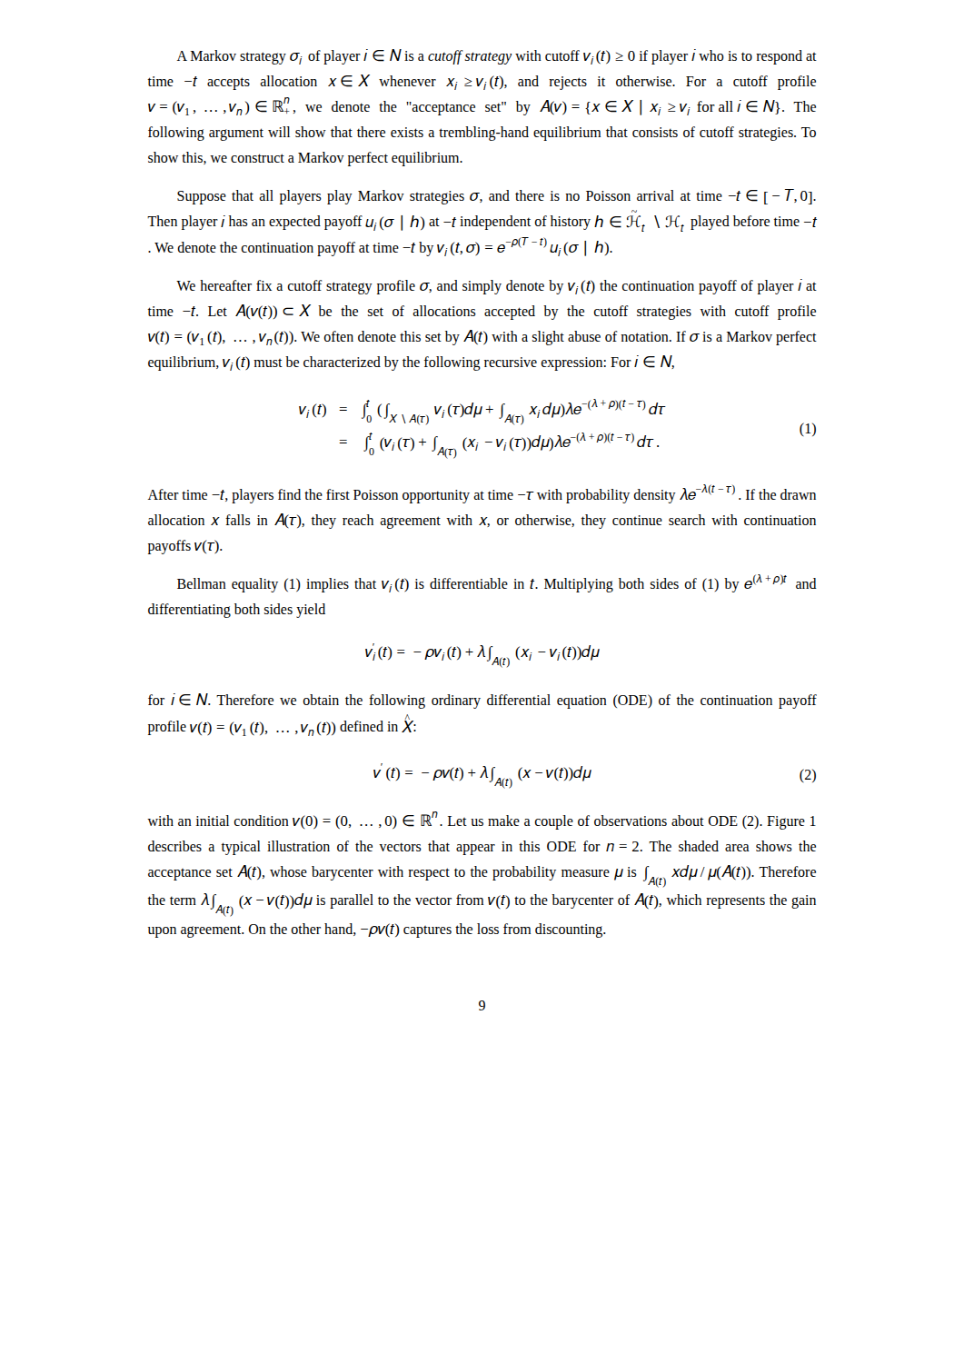A Markov strategy σi of player i∈N is a cutoff strategy with cutoff vi(t)≥0 if player i who is to respond at time −t accepts allocation x∈X whenever xi≥vi(t), and rejects it otherwise. For a cutoff profile v=(v1,…,vn)∈ℝ+n, we denote the "acceptance set" by A(v)={x∈X∣xi≥vi for all i∈N}. The following argument will show that there exists a trembling-hand equilibrium that consists of cutoff strategies. To show this, we construct a Markov perfect equilibrium.
Suppose that all players play Markov strategies σ, and there is no Poisson arrival at time −t∈[−T,0]. Then player i has an expected payoff ui(σ∣h) at −t independent of history h∈ℋ~t∖ℋt played before time −t. We denote the continuation payoff at time −t by vi(t,σ)=e−ρ(T−t)ui(σ∣h).
We hereafter fix a cutoff strategy profile σ, and simply denote by vi(t) the continuation payoff of player i at time −t. Let A(v(t))⊂X be the set of allocations accepted by the cutoff strategies with cutoff profile v(t)=(v1(t),…,vn(t)). We often denote this set by A(t) with a slight abuse of notation. If σ is a Markov perfect equilibrium, vi(t) must be characterized by the following recursive expression: For i∈N,
vi(t) = ∫0t ( ∫X∖A(τ) vi(τ)dμ + ∫A(τ) xidμ ) λe−(λ+ρ)(t−τ) dτ = ∫0t ( vi(τ) + ∫A(τ) (xi−vi(τ)) dμ ) λe−(λ+ρ)(t−τ) dτ. (1)
After time −t, players find the first Poisson opportunity at time −τ with probability density λe−λ(t−τ). If the drawn allocation x falls in A(τ), they reach agreement with x, or otherwise, they continue search with continuation payoffs v(τ).
Bellman equality (1) implies that vi(t) is differentiable in t. Multiplying both sides of (1) by e(λ+ρ)t and differentiating both sides yield
vi′(t) = −ρvi(t) + λ ∫A(t) (xi−vi(t)) dμ
for i∈N. Therefore we obtain the following ordinary differential equation (ODE) of the continuation payoff profile v(t)=(v1(t),…,vn(t)) defined in X^:
v′(t) = −ρv(t) + λ ∫A(t) (x−v(t)) dμ (2)
with an initial condition v(0)=(0,…,0)∈ℝn. Let us make a couple of observations about ODE (2). Figure 1 describes a typical illustration of the vectors that appear in this ODE for n=2. The shaded area shows the acceptance set A(t), whose barycenter with respect to the probability measure μ is ∫A(t)xdμ/μ(A(t)). Therefore the term λ∫A(t)(x−v(t))dμ is parallel to the vector from v(t) to the barycenter of A(t), which represents the gain upon agreement. On the other hand, −ρv(t) captures the loss from discounting.
9